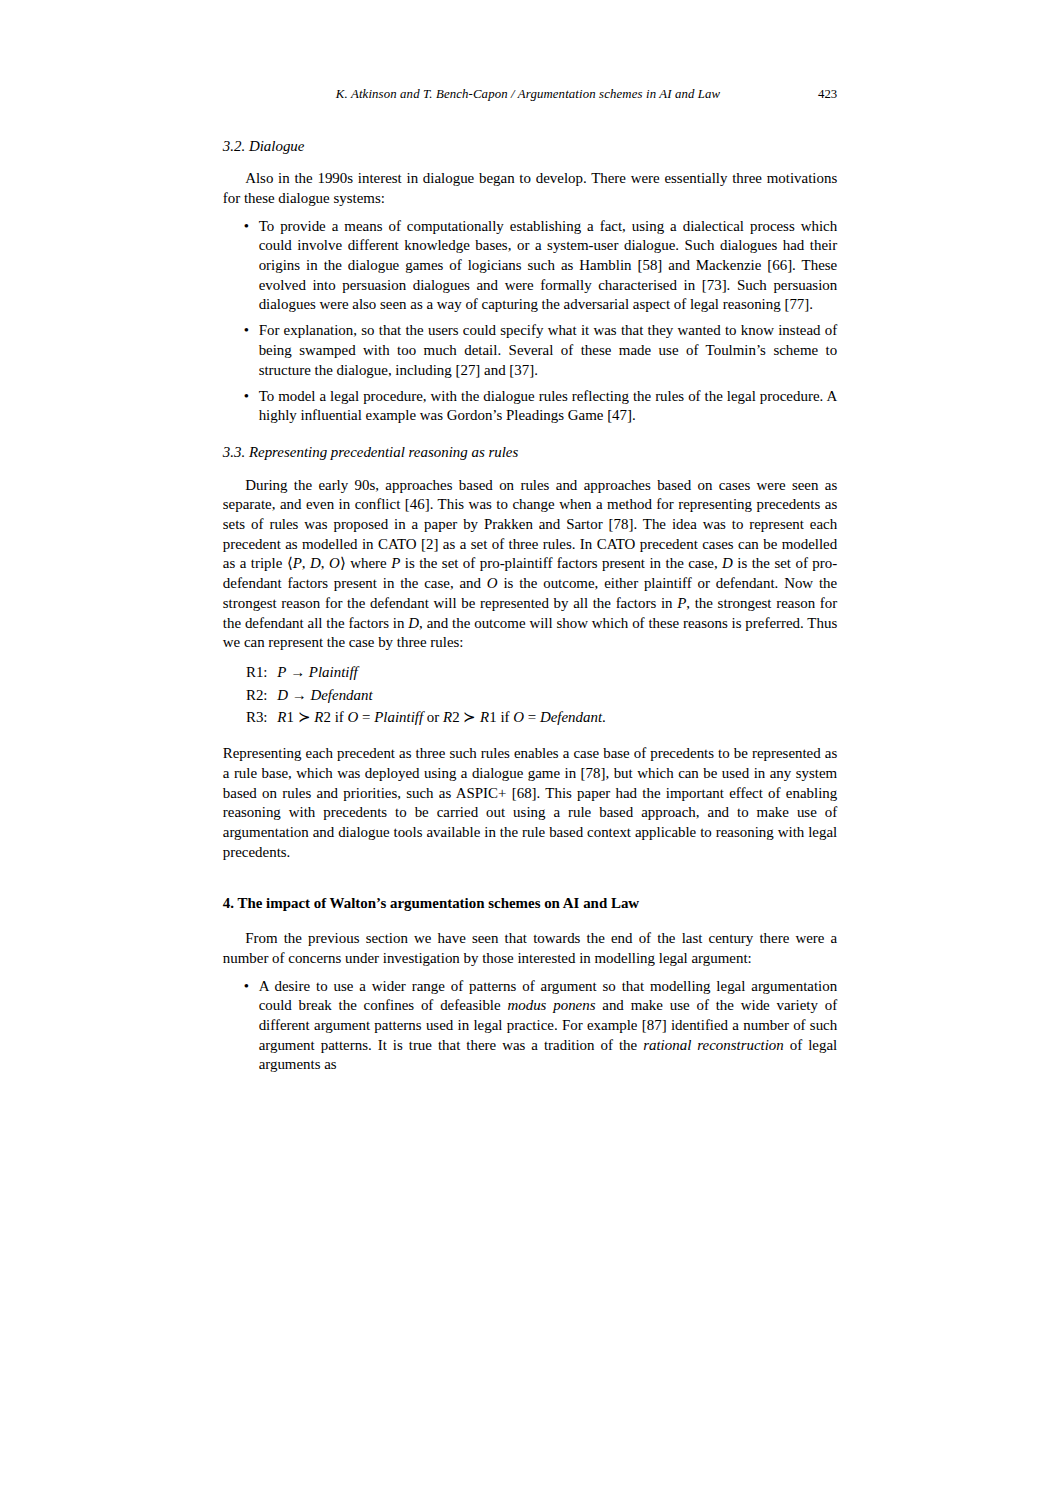K. Atkinson and T. Bench-Capon / Argumentation schemes in AI and Law 423
3.2. Dialogue
Also in the 1990s interest in dialogue began to develop. There were essentially three motivations for these dialogue systems:
To provide a means of computationally establishing a fact, using a dialectical process which could involve different knowledge bases, or a system-user dialogue. Such dialogues had their origins in the dialogue games of logicians such as Hamblin [58] and Mackenzie [66]. These evolved into persuasion dialogues and were formally characterised in [73]. Such persuasion dialogues were also seen as a way of capturing the adversarial aspect of legal reasoning [77].
For explanation, so that the users could specify what it was that they wanted to know instead of being swamped with too much detail. Several of these made use of Toulmin’s scheme to structure the dialogue, including [27] and [37].
To model a legal procedure, with the dialogue rules reflecting the rules of the legal procedure. A highly influential example was Gordon’s Pleadings Game [47].
3.3. Representing precedential reasoning as rules
During the early 90s, approaches based on rules and approaches based on cases were seen as separate, and even in conflict [46]. This was to change when a method for representing precedents as sets of rules was proposed in a paper by Prakken and Sartor [78]. The idea was to represent each precedent as modelled in CATO [2] as a set of three rules. In CATO precedent cases can be modelled as a triple ⟨P, D, O⟩ where P is the set of pro-plaintiff factors present in the case, D is the set of pro-defendant factors present in the case, and O is the outcome, either plaintiff or defendant. Now the strongest reason for the defendant will be represented by all the factors in P, the strongest reason for the defendant all the factors in D, and the outcome will show which of these reasons is preferred. Thus we can represent the case by three rules:
R1: P → Plaintiff
R2: D → Defendant
R3: R1 ≻ R2 if O = Plaintiff or R2 ≻ R1 if O = Defendant.
Representing each precedent as three such rules enables a case base of precedents to be represented as a rule base, which was deployed using a dialogue game in [78], but which can be used in any system based on rules and priorities, such as ASPIC+ [68]. This paper had the important effect of enabling reasoning with precedents to be carried out using a rule based approach, and to make use of argumentation and dialogue tools available in the rule based context applicable to reasoning with legal precedents.
4. The impact of Walton’s argumentation schemes on AI and Law
From the previous section we have seen that towards the end of the last century there were a number of concerns under investigation by those interested in modelling legal argument:
A desire to use a wider range of patterns of argument so that modelling legal argumentation could break the confines of defeasible modus ponens and make use of the wide variety of different argument patterns used in legal practice. For example [87] identified a number of such argument patterns. It is true that there was a tradition of the rational reconstruction of legal arguments as